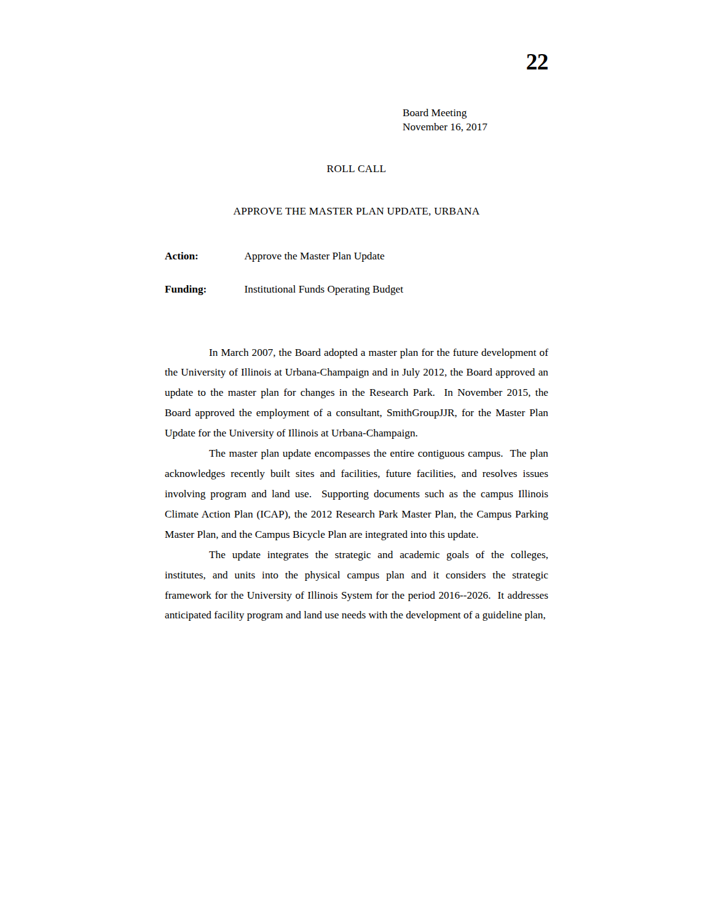22
Board Meeting
November 16, 2017
ROLL CALL
APPROVE THE MASTER PLAN UPDATE, URBANA
| Action: | Approve the Master Plan Update |
| Funding: | Institutional Funds Operating Budget |
In March 2007, the Board adopted a master plan for the future development of the University of Illinois at Urbana-Champaign and in July 2012, the Board approved an update to the master plan for changes in the Research Park. In November 2015, the Board approved the employment of a consultant, SmithGroupJJR, for the Master Plan Update for the University of Illinois at Urbana-Champaign.
The master plan update encompasses the entire contiguous campus. The plan acknowledges recently built sites and facilities, future facilities, and resolves issues involving program and land use. Supporting documents such as the campus Illinois Climate Action Plan (ICAP), the 2012 Research Park Master Plan, the Campus Parking Master Plan, and the Campus Bicycle Plan are integrated into this update.
The update integrates the strategic and academic goals of the colleges, institutes, and units into the physical campus plan and it considers the strategic framework for the University of Illinois System for the period 2016--2026. It addresses anticipated facility program and land use needs with the development of a guideline plan,